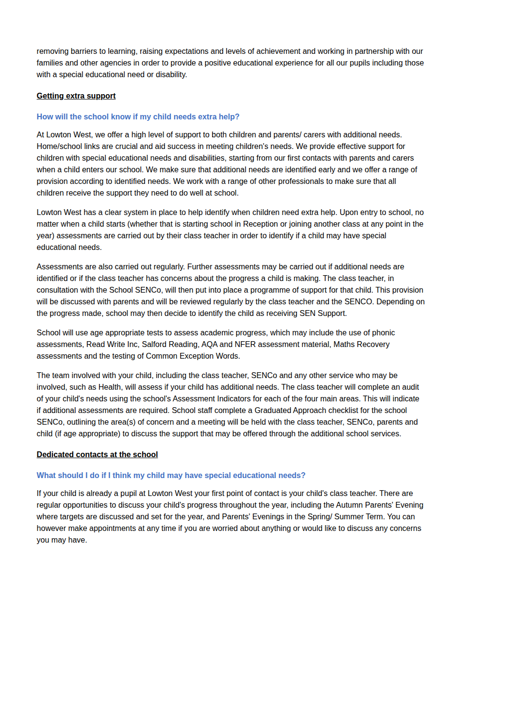removing barriers to learning, raising expectations and levels of achievement and working in partnership with our families and other agencies in order to provide a positive educational experience for all our pupils including those with a special educational need or disability.
Getting extra support
How will the school know if my child needs extra help?
At Lowton West, we offer a high level of support to both children and parents/ carers with additional needs. Home/school links are crucial and aid success in meeting children's needs. We provide effective support for children with special educational needs and disabilities, starting from our first contacts with parents and carers when a child enters our school. We make sure that additional needs are identified early and we offer a range of provision according to identified needs. We work with a range of other professionals to make sure that all children receive the support they need to do well at school.
Lowton West has a clear system in place to help identify when children need extra help. Upon entry to school, no matter when a child starts (whether that is starting school in Reception or joining another class at any point in the year) assessments are carried out by their class teacher in order to identify if a child may have special educational needs.
Assessments are also carried out regularly. Further assessments may be carried out if additional needs are identified or if the class teacher has concerns about the progress a child is making. The class teacher, in consultation with the School SENCo, will then put into place a programme of support for that child. This provision will be discussed with parents and will be reviewed regularly by the class teacher and the SENCO. Depending on the progress made, school may then decide to identify the child as receiving SEN Support.
School will use age appropriate tests to assess academic progress, which may include the use of phonic assessments, Read Write Inc, Salford Reading, AQA and NFER assessment material, Maths Recovery assessments and the testing of Common Exception Words.
The team involved with your child, including the class teacher, SENCo and any other service who may be involved, such as Health, will assess if your child has additional needs. The class teacher will complete an audit of your child's needs using the school's Assessment Indicators for each of the four main areas. This will indicate if additional assessments are required. School staff complete a Graduated Approach checklist for the school SENCo, outlining the area(s) of concern and a meeting will be held with the class teacher, SENCo, parents and child (if age appropriate) to discuss the support that may be offered through the additional school services.
Dedicated contacts at the school
What should I do if I think my child may have special educational needs?
If your child is already a pupil at Lowton West your first point of contact is your child's class teacher. There are regular opportunities to discuss your child's progress throughout the year, including the Autumn Parents' Evening where targets are discussed and set for the year, and Parents' Evenings in the Spring/ Summer Term. You can however make appointments at any time if you are worried about anything or would like to discuss any concerns you may have.